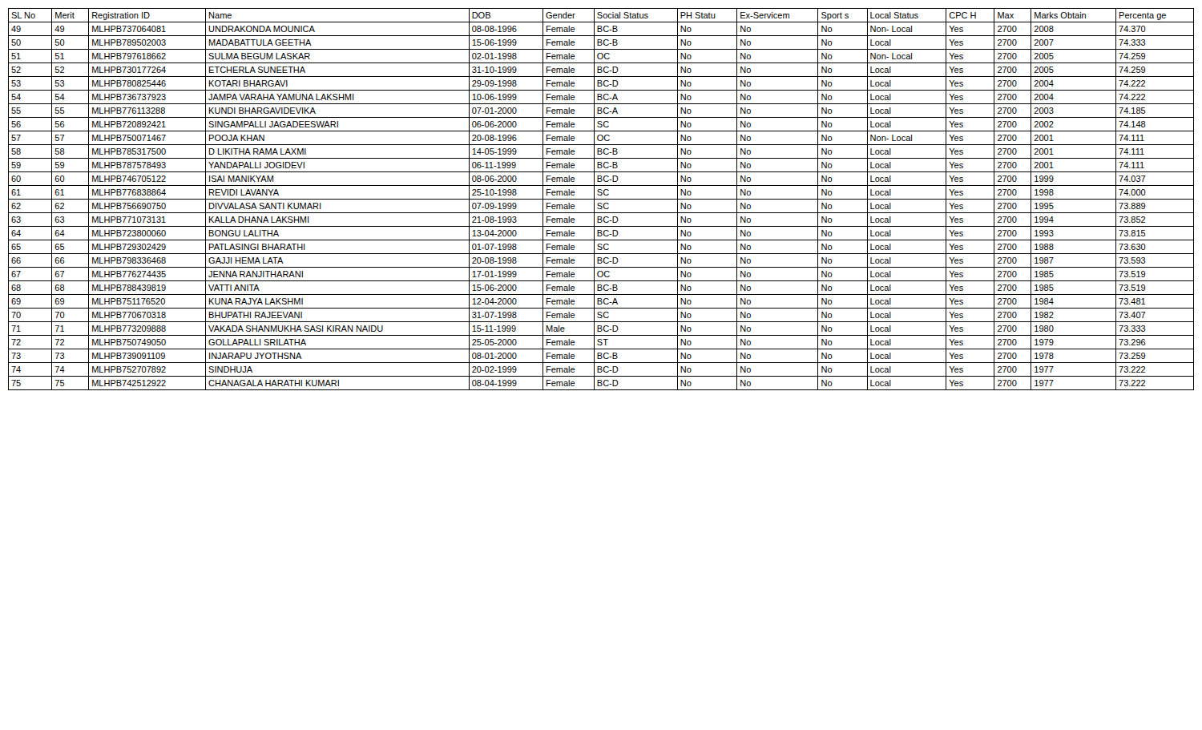| SL No | Merit | Registration ID | Name | DOB | Gender | Social Status | PH Statu | Ex-Servicem | Sport s | Local Status | CPC H | Max | Marks Obtain | Percenta ge |
| --- | --- | --- | --- | --- | --- | --- | --- | --- | --- | --- | --- | --- | --- | --- |
| 49 | 49 | MLHPB737064081 | UNDRAKONDA MOUNICA | 08-08-1996 | Female | BC-B | No | No | No | Non- Local | Yes | 2700 | 2008 | 74.370 |
| 50 | 50 | MLHPB789502003 | MADABATTULA GEETHA | 15-06-1999 | Female | BC-B | No | No | No | Local | Yes | 2700 | 2007 | 74.333 |
| 51 | 51 | MLHPB797618662 | SULMA BEGUM LASKAR | 02-01-1998 | Female | OC | No | No | No | Non- Local | Yes | 2700 | 2005 | 74.259 |
| 52 | 52 | MLHPB730177264 | ETCHERLA SUNEETHA | 31-10-1999 | Female | BC-D | No | No | No | Local | Yes | 2700 | 2005 | 74.259 |
| 53 | 53 | MLHPB780825446 | KOTARI BHARGAVI | 29-09-1998 | Female | BC-D | No | No | No | Local | Yes | 2700 | 2004 | 74.222 |
| 54 | 54 | MLHPB736737923 | JAMPA VARAHA YAMUNA LAKSHMI | 10-06-1999 | Female | BC-A | No | No | No | Local | Yes | 2700 | 2004 | 74.222 |
| 55 | 55 | MLHPB776113288 | KUNDI BHARGAVIDEVIKA | 07-01-2000 | Female | BC-A | No | No | No | Local | Yes | 2700 | 2003 | 74.185 |
| 56 | 56 | MLHPB720892421 | SINGAMPALLI JAGADEESWARI | 06-06-2000 | Female | SC | No | No | No | Local | Yes | 2700 | 2002 | 74.148 |
| 57 | 57 | MLHPB750071467 | POOJA KHAN | 20-08-1996 | Female | OC | No | No | No | Non- Local | Yes | 2700 | 2001 | 74.111 |
| 58 | 58 | MLHPB785317500 | D LIKITHA RAMA LAXMI | 14-05-1999 | Female | BC-B | No | No | No | Local | Yes | 2700 | 2001 | 74.111 |
| 59 | 59 | MLHPB787578493 | YANDAPALLI JOGIDEVI | 06-11-1999 | Female | BC-B | No | No | No | Local | Yes | 2700 | 2001 | 74.111 |
| 60 | 60 | MLHPB746705122 | ISAI MANIKYAM | 08-06-2000 | Female | BC-D | No | No | No | Local | Yes | 2700 | 1999 | 74.037 |
| 61 | 61 | MLHPB776838864 | REVIDI LAVANYA | 25-10-1998 | Female | SC | No | No | No | Local | Yes | 2700 | 1998 | 74.000 |
| 62 | 62 | MLHPB756690750 | DIVVALASA SANTI KUMARI | 07-09-1999 | Female | SC | No | No | No | Local | Yes | 2700 | 1995 | 73.889 |
| 63 | 63 | MLHPB771073131 | KALLA DHANA LAKSHMI | 21-08-1993 | Female | BC-D | No | No | No | Local | Yes | 2700 | 1994 | 73.852 |
| 64 | 64 | MLHPB723800060 | BONGU LALITHA | 13-04-2000 | Female | BC-D | No | No | No | Local | Yes | 2700 | 1993 | 73.815 |
| 65 | 65 | MLHPB729302429 | PATLASINGI BHARATHI | 01-07-1998 | Female | SC | No | No | No | Local | Yes | 2700 | 1988 | 73.630 |
| 66 | 66 | MLHPB798336468 | GAJJI HEMA LATA | 20-08-1998 | Female | BC-D | No | No | No | Local | Yes | 2700 | 1987 | 73.593 |
| 67 | 67 | MLHPB776274435 | JENNA RANJITHARANI | 17-01-1999 | Female | OC | No | No | No | Local | Yes | 2700 | 1985 | 73.519 |
| 68 | 68 | MLHPB788439819 | VATTI ANITA | 15-06-2000 | Female | BC-B | No | No | No | Local | Yes | 2700 | 1985 | 73.519 |
| 69 | 69 | MLHPB751176520 | KUNA RAJYA LAKSHMI | 12-04-2000 | Female | BC-A | No | No | No | Local | Yes | 2700 | 1984 | 73.481 |
| 70 | 70 | MLHPB770670318 | BHUPATHI RAJEEVANI | 31-07-1998 | Female | SC | No | No | No | Local | Yes | 2700 | 1982 | 73.407 |
| 71 | 71 | MLHPB773209888 | VAKADA SHANMUKHA SASI KIRAN NAIDU | 15-11-1999 | Male | BC-D | No | No | No | Local | Yes | 2700 | 1980 | 73.333 |
| 72 | 72 | MLHPB750749050 | GOLLAPALLI SRILATHA | 25-05-2000 | Female | ST | No | No | No | Local | Yes | 2700 | 1979 | 73.296 |
| 73 | 73 | MLHPB739091109 | INJARAPU JYOTHSNA | 08-01-2000 | Female | BC-B | No | No | No | Local | Yes | 2700 | 1978 | 73.259 |
| 74 | 74 | MLHPB752707892 | SINDHUJA | 20-02-1999 | Female | BC-D | No | No | No | Local | Yes | 2700 | 1977 | 73.222 |
| 75 | 75 | MLHPB742512922 | CHANAGALA HARATHI KUMARI | 08-04-1999 | Female | BC-D | No | No | No | Local | Yes | 2700 | 1977 | 73.222 |